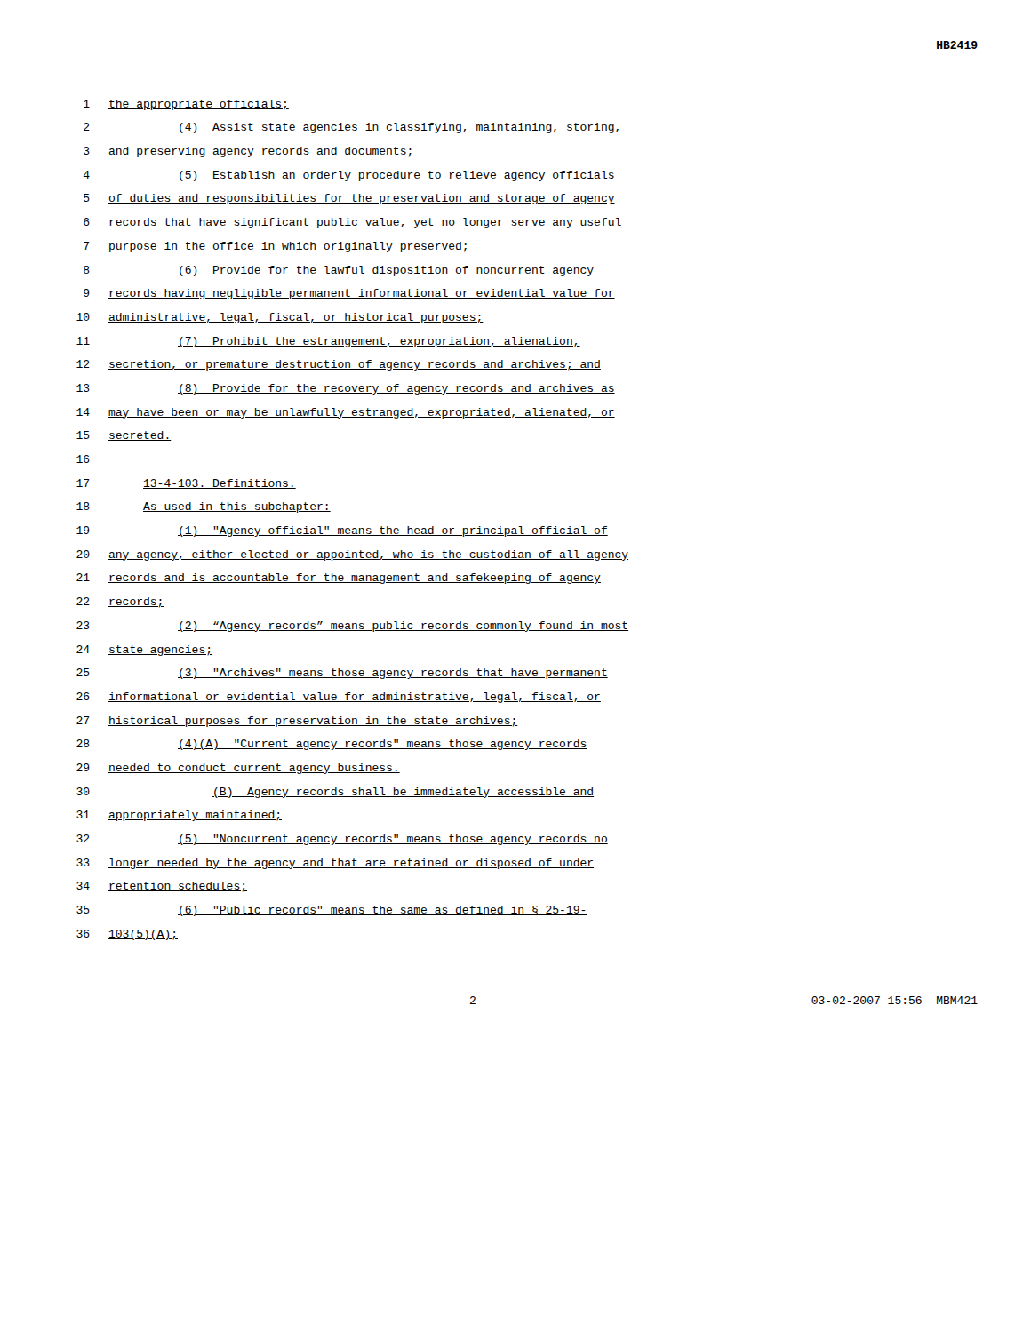HB2419
| 1 | the appropriate officials; |
| 2 | (4) Assist state agencies in classifying, maintaining, storing, |
| 3 | and preserving agency records and documents; |
| 4 | (5) Establish an orderly procedure to relieve agency officials |
| 5 | of duties and responsibilities for the preservation and storage of agency |
| 6 | records that have significant public value, yet no longer serve any useful |
| 7 | purpose in the office in which originally preserved; |
| 8 | (6) Provide for the lawful disposition of noncurrent agency |
| 9 | records having negligible permanent informational or evidential value for |
| 10 | administrative, legal, fiscal, or historical purposes; |
| 11 | (7) Prohibit the estrangement, expropriation, alienation, |
| 12 | secretion, or premature destruction of agency records and archives; and |
| 13 | (8) Provide for the recovery of agency records and archives as |
| 14 | may have been or may be unlawfully estranged, expropriated, alienated, or |
| 15 | secreted. |
| 16 | |
| 17 | 13-4-103. Definitions. |
| 18 | As used in this subchapter: |
| 19 | (1) "Agency official" means the head or principal official of |
| 20 | any agency, either elected or appointed, who is the custodian of all agency |
| 21 | records and is accountable for the management and safekeeping of agency |
| 22 | records; |
| 23 | (2) “Agency records” means public records commonly found in most |
| 24 | state agencies; |
| 25 | (3) "Archives" means those agency records that have permanent |
| 26 | informational or evidential value for administrative, legal, fiscal, or |
| 27 | historical purposes for preservation in the state archives; |
| 28 | (4)(A) "Current agency records" means those agency records |
| 29 | needed to conduct current agency business. |
| 30 | (B) Agency records shall be immediately accessible and |
| 31 | appropriately maintained; |
| 32 | (5) "Noncurrent agency records" means those agency records no |
| 33 | longer needed by the agency and that are retained or disposed of under |
| 34 | retention schedules; |
| 35 | (6) "Public records" means the same as defined in § 25-19- |
| 36 | 103(5)(A); |
2 03-02-2007 15:56 MBM421